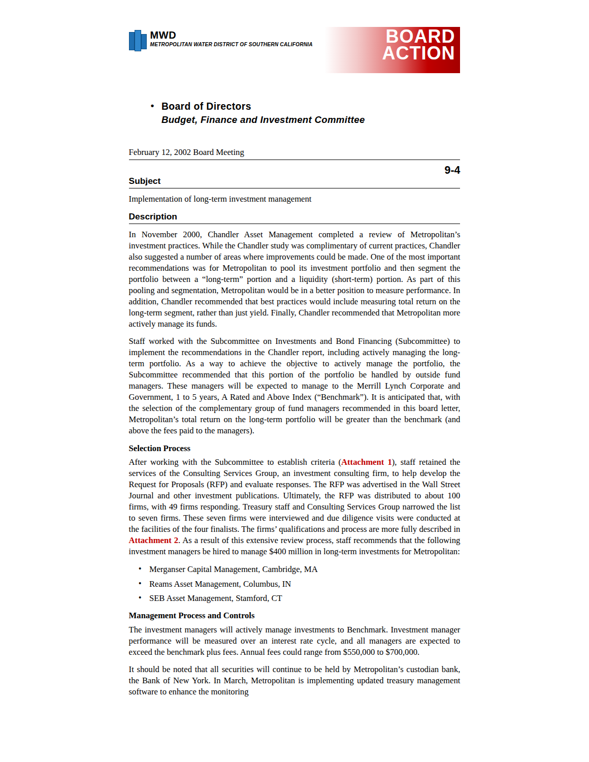MWD
METROPOLITAN WATER DISTRICT OF SOUTHERN CALIFORNIA
BOARD
ACTION
Board of Directors
Budget, Finance and Investment Committee
February 12, 2002 Board Meeting
9-4
Subject
Implementation of long-term investment management
Description
In November 2000, Chandler Asset Management completed a review of Metropolitan’s investment practices. While the Chandler study was complimentary of current practices, Chandler also suggested a number of areas where improvements could be made. One of the most important recommendations was for Metropolitan to pool its investment portfolio and then segment the portfolio between a “long-term” portion and a liquidity (short-term) portion. As part of this pooling and segmentation, Metropolitan would be in a better position to measure performance. In addition, Chandler recommended that best practices would include measuring total return on the long-term segment, rather than just yield. Finally, Chandler recommended that Metropolitan more actively manage its funds.
Staff worked with the Subcommittee on Investments and Bond Financing (Subcommittee) to implement the recommendations in the Chandler report, including actively managing the long-term portfolio. As a way to achieve the objective to actively manage the portfolio, the Subcommittee recommended that this portion of the portfolio be handled by outside fund managers. These managers will be expected to manage to the Merrill Lynch Corporate and Government, 1 to 5 years, A Rated and Above Index (“Benchmark”). It is anticipated that, with the selection of the complementary group of fund managers recommended in this board letter, Metropolitan’s total return on the long-term portfolio will be greater than the benchmark (and above the fees paid to the managers).
Selection Process
After working with the Subcommittee to establish criteria (Attachment 1), staff retained the services of the Consulting Services Group, an investment consulting firm, to help develop the Request for Proposals (RFP) and evaluate responses. The RFP was advertised in the Wall Street Journal and other investment publications. Ultimately, the RFP was distributed to about 100 firms, with 49 firms responding. Treasury staff and Consulting Services Group narrowed the list to seven firms. These seven firms were interviewed and due diligence visits were conducted at the facilities of the four finalists. The firms’ qualifications and process are more fully described in Attachment 2. As a result of this extensive review process, staff recommends that the following investment managers be hired to manage $400 million in long-term investments for Metropolitan:
Merganser Capital Management, Cambridge, MA
Reams Asset Management, Columbus, IN
SEB Asset Management, Stamford, CT
Management Process and Controls
The investment managers will actively manage investments to Benchmark. Investment manager performance will be measured over an interest rate cycle, and all managers are expected to exceed the benchmark plus fees. Annual fees could range from $550,000 to $700,000.
It should be noted that all securities will continue to be held by Metropolitan’s custodian bank, the Bank of New York. In March, Metropolitan is implementing updated treasury management software to enhance the monitoring